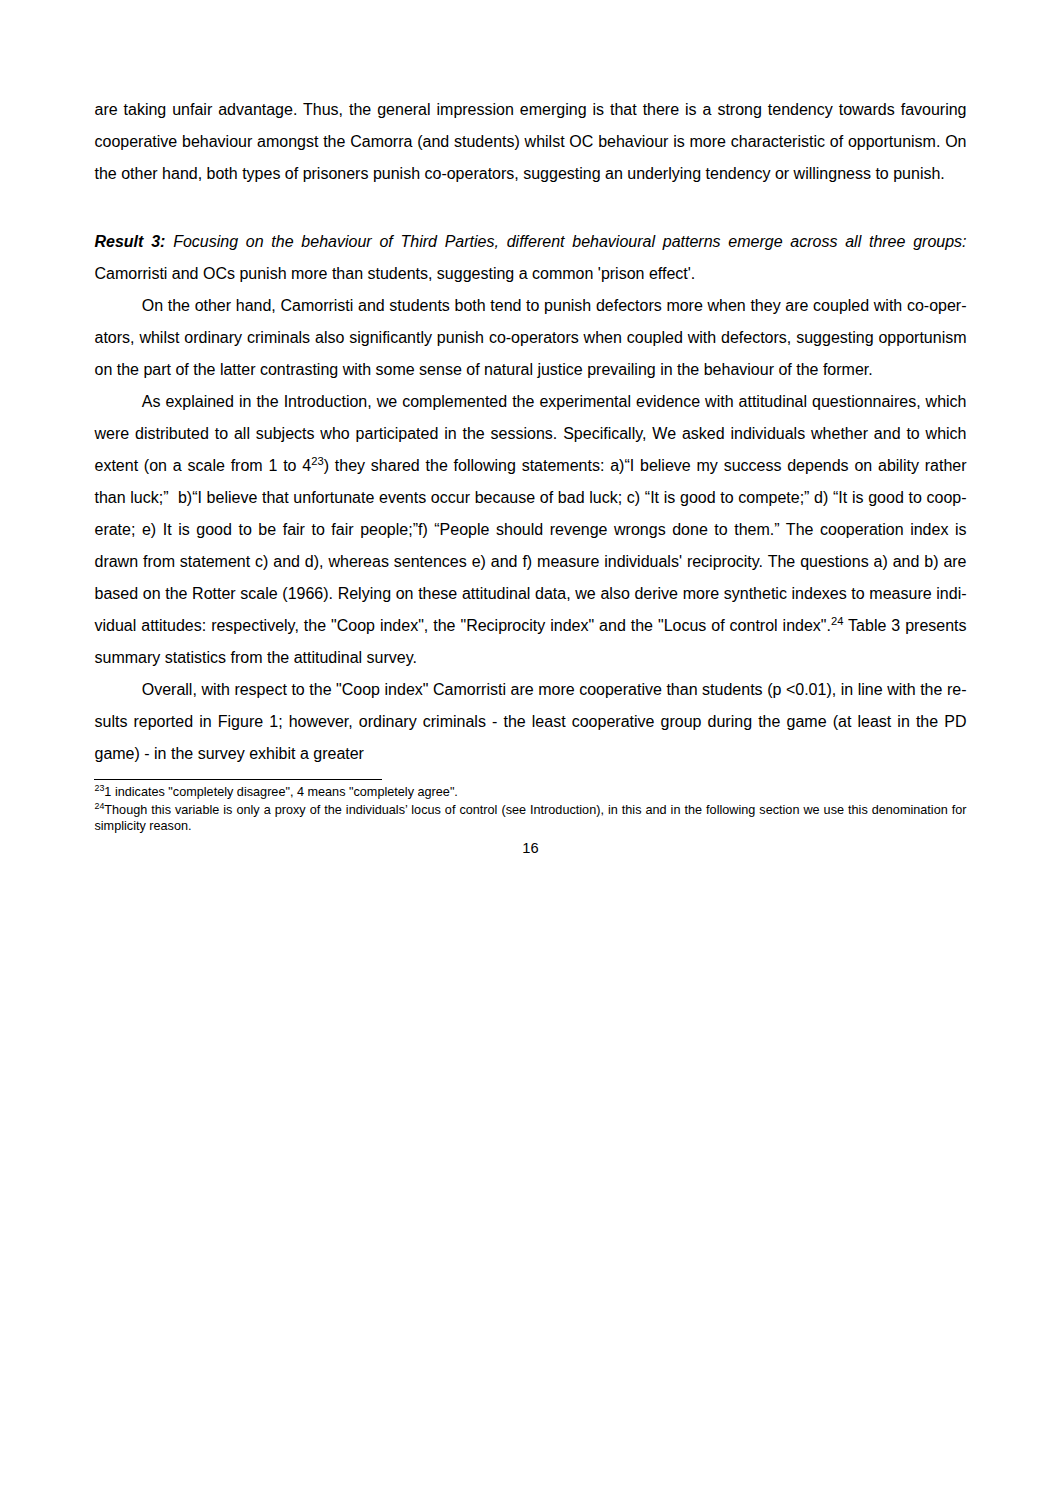are taking unfair advantage. Thus, the general impression emerging is that there is a strong tendency towards favouring cooperative behaviour amongst the Camorra (and students) whilst OC behaviour is more characteristic of opportunism. On the other hand, both types of prisoners punish co-operators, suggesting an underlying tendency or willingness to punish.
Result 3: Focusing on the behaviour of Third Parties, different behavioural patterns emerge across all three groups: Camorristi and OCs punish more than students, suggesting a common 'prison effect'.
On the other hand, Camorristi and students both tend to punish defectors more when they are coupled with co-operators, whilst ordinary criminals also significantly punish co-operators when coupled with defectors, suggesting opportunism on the part of the latter contrasting with some sense of natural justice prevailing in the behaviour of the former.
As explained in the Introduction, we complemented the experimental evidence with attitudinal questionnaires, which were distributed to all subjects who participated in the sessions. Specifically, We asked individuals whether and to which extent (on a scale from 1 to 423) they shared the following statements: a)“I believe my success depends on ability rather than luck;” b)“I believe that unfortunate events occur because of bad luck; c) “It is good to compete;” d) “It is good to cooperate; e) It is good to be fair to fair people;”f) “People should revenge wrongs done to them.” The cooperation index is drawn from statement c) and d), whereas sentences e) and f) measure individuals' reciprocity. The questions a) and b) are based on the Rotter scale (1966). Relying on these attitudinal data, we also derive more synthetic indexes to measure individual attitudes: respectively, the "Coop index", the "Reciprocity index" and the "Locus of control index".24 Table 3 presents summary statistics from the attitudinal survey.
Overall, with respect to the "Coop index" Camorristi are more cooperative than students (p <0.01), in line with the results reported in Figure 1; however, ordinary criminals - the least cooperative group during the game (at least in the PD game) - in the survey exhibit a greater
231 indicates "completely disagree", 4 means "completely agree".
24Though this variable is only a proxy of the individuals’ locus of control (see Introduction), in this and in the following section we use this denomination for simplicity reason.
16